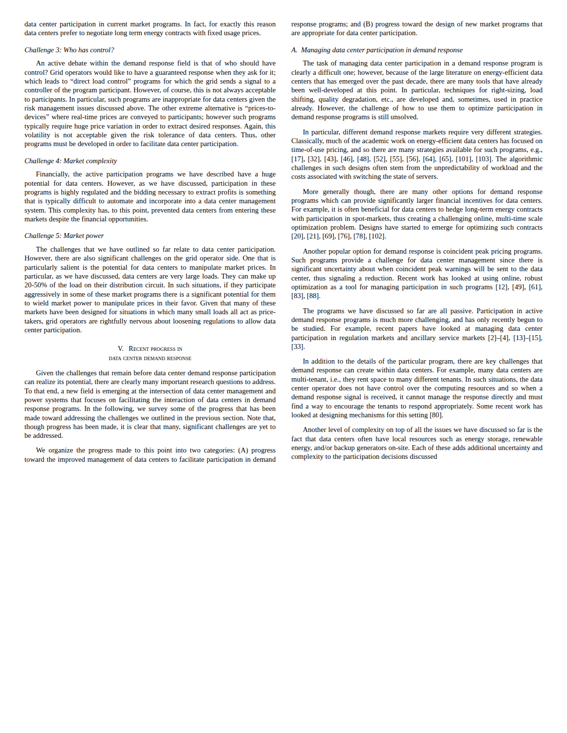data center participation in current market programs. In fact, for exactly this reason data centers prefer to negotiate long term energy contracts with fixed usage prices.
Challenge 3: Who has control?
An active debate within the demand response field is that of who should have control? Grid operators would like to have a guaranteed response when they ask for it; which leads to “direct load control” programs for which the grid sends a signal to a controller of the program participant. However, of course, this is not always acceptable to participants. In particular, such programs are inappropriate for data centers given the risk management issues discussed above. The other extreme alternative is “prices-to-devices” where real-time prices are conveyed to participants; however such programs typically require huge price variation in order to extract desired responses. Again, this volatility is not acceptable given the risk tolerance of data centers. Thus, other programs must be developed in order to facilitate data center participation.
Challenge 4: Market complexity
Financially, the active participation programs we have described have a huge potential for data centers. However, as we have discussed, participation in these programs is highly regulated and the bidding necessary to extract profits is something that is typically difficult to automate and incorporate into a data center management system. This complexity has, to this point, prevented data centers from entering these markets despite the financial opportunities.
Challenge 5: Market power
The challenges that we have outlined so far relate to data center participation. However, there are also significant challenges on the grid operator side. One that is particularly salient is the potential for data centers to manipulate market prices. In particular, as we have discussed, data centers are very large loads. They can make up 20-50% of the load on their distribution circuit. In such situations, if they participate aggressively in some of these market programs there is a significant potential for them to wield market power to manipulate prices in their favor. Given that many of these markets have been designed for situations in which many small loads all act as price-takers, grid operators are rightfully nervous about loosening regulations to allow data center participation.
V. Recent progress in
data center demand response
Given the challenges that remain before data center demand response participation can realize its potential, there are clearly many important research questions to address. To that end, a new field is emerging at the intersection of data center management and power systems that focuses on facilitating the interaction of data centers in demand response programs. In the following, we survey some of the progress that has been made toward addressing the challenges we outlined in the previous section. Note that, though progress has been made, it is clear that many, significant challenges are yet to be addressed.
We organize the progress made to this point into two categories: (A) progress toward the improved management of data centers to facilitate participation in demand response programs; and (B) progress toward the design of new market programs that are appropriate for data center participation.
A. Managing data center participation in demand response
The task of managing data center participation in a demand response program is clearly a difficult one; however, because of the large literature on energy-efficient data centers that has emerged over the past decade, there are many tools that have already been well-developed at this point. In particular, techniques for right-sizing, load shifting, quality degradation, etc., are developed and, sometimes, used in practice already. However, the challenge of how to use them to optimize participation in demand response programs is still unsolved.
In particular, different demand response markets require very different strategies. Classically, much of the academic work on energy-efficient data centers has focused on time-of-use pricing, and so there are many strategies available for such programs, e.g., [17], [32], [43], [46], [48], [52], [55], [56], [64], [65], [101], [103]. The algorithmic challenges in such designs often stem from the unpredictability of workload and the costs associated with switching the state of servers.
More generally though, there are many other options for demand response programs which can provide significantly larger financial incentives for data centers. For example, it is often beneficial for data centers to hedge long-term energy contracts with participation in spot-markets, thus creating a challenging online, multi-time scale optimization problem. Designs have started to emerge for optimizing such contracts [20], [21], [69], [76], [78], [102].
Another popular option for demand response is coincident peak pricing programs. Such programs provide a challenge for data center management since there is significant uncertainty about when coincident peak warnings will be sent to the data center, thus signaling a reduction. Recent work has looked at using online, robust optimization as a tool for managing participation in such programs [12], [49], [61], [83], [88].
The programs we have discussed so far are all passive. Participation in active demand response programs is much more challenging, and has only recently begun to be studied. For example, recent papers have looked at managing data center participation in regulation markets and ancillary service markets [2]–[4], [13]–[15], [33].
In addition to the details of the particular program, there are key challenges that demand response can create within data centers. For example, many data centers are multi-tenant, i.e., they rent space to many different tenants. In such situations, the data center operator does not have control over the computing resources and so when a demand response signal is received, it cannot manage the response directly and must find a way to encourage the tenants to respond appropriately. Some recent work has looked at designing mechanisms for this setting [80].
Another level of complexity on top of all the issues we have discussed so far is the fact that data centers often have local resources such as energy storage, renewable energy, and/or backup generators on-site. Each of these adds additional uncertainty and complexity to the participation decisions discussed